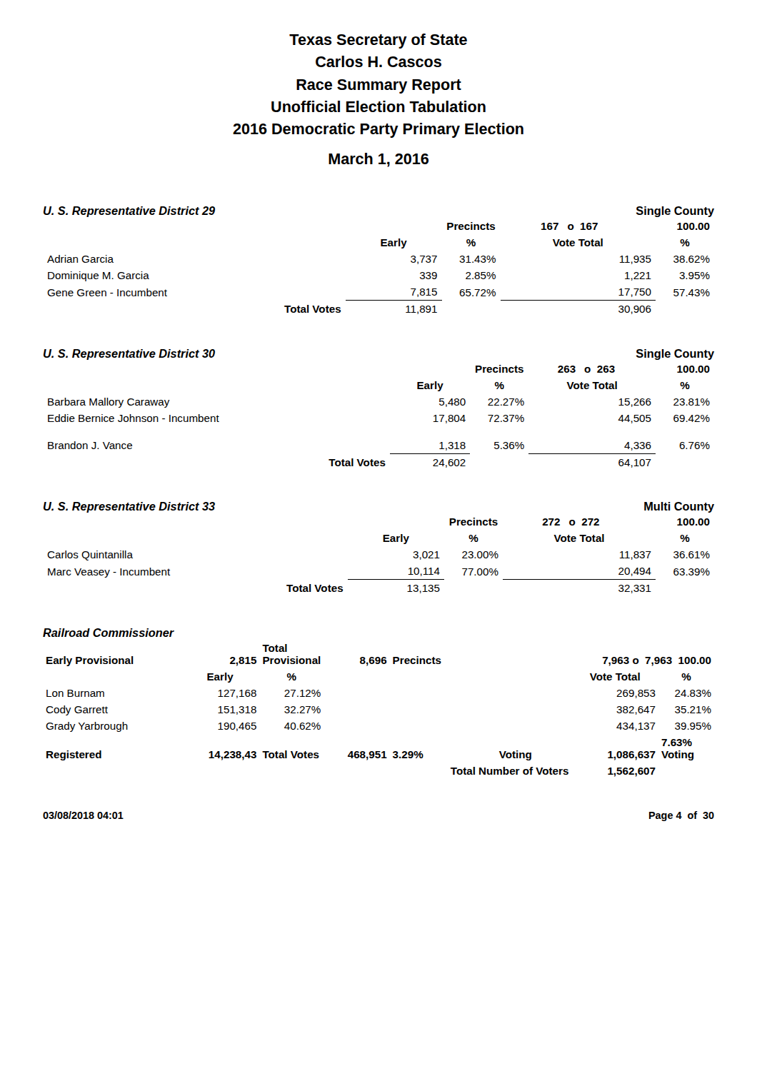Texas Secretary of State
Carlos H. Cascos
Race Summary Report
Unofficial Election Tabulation
2016 Democratic Party Primary Election
March 1, 2016
U. S. Representative District 29 Single County
| | | Precincts | 167 | o 167 | 100.00 |
| | Early | % | Vote Total | % |
| Adrian Garcia | 3,737 | 31.43% | 11,935 | 38.62% |
| Dominique M. Garcia | 339 | 2.85% | 1,221 | 3.95% |
| Gene Green - Incumbent | 7,815 | 65.72% | 17,750 | 57.43% |
| Total Votes | 11,891 | | 30,906 | |
U. S. Representative District 30 Single County
| | | Precincts | 263 | o 263 | 100.00 |
| | Early | % | Vote Total | % |
| Barbara Mallory Caraway | 5,480 | 22.27% | 15,266 | 23.81% |
| Eddie Bernice Johnson - Incumbent | 17,804 | 72.37% | 44,505 | 69.42% |
| Brandon J. Vance | 1,318 | 5.36% | 4,336 | 6.76% |
| Total Votes | 24,602 | | 64,107 | |
U. S. Representative District 33 Multi County
| | | Precincts | 272 | o 272 | 100.00 |
| | Early | % | Vote Total | % |
| Carlos Quintanilla | 3,021 | 23.00% | 11,837 | 36.61% |
| Marc Veasey - Incumbent | 10,114 | 77.00% | 20,494 | 63.39% |
| Total Votes | 13,135 | | 32,331 | |
Railroad Commissioner
| Early Provisional | 2,815 | Total Provisional | 8,696 | Precincts | | 7,963 o 7,963 100.00 |
| | Early | % | | | | Vote Total | % |
| Lon Burnam | 127,168 | 27.12% | | | | 269,853 | 24.83% |
| Cody Garrett | 151,318 | 32.27% | | | | 382,647 | 35.21% |
| Grady Yarbrough | 190,465 | 40.62% | | | | 434,137 | 39.95% |
| Registered | 14,238,43 | Total Votes | 468,951 | 3.29% | Voting | 1,086,637 | 7.63% Voting |
| | | | | Total Number of Voters | 1,562,607 | |
03/08/2018 04:01 Page 4 of 30